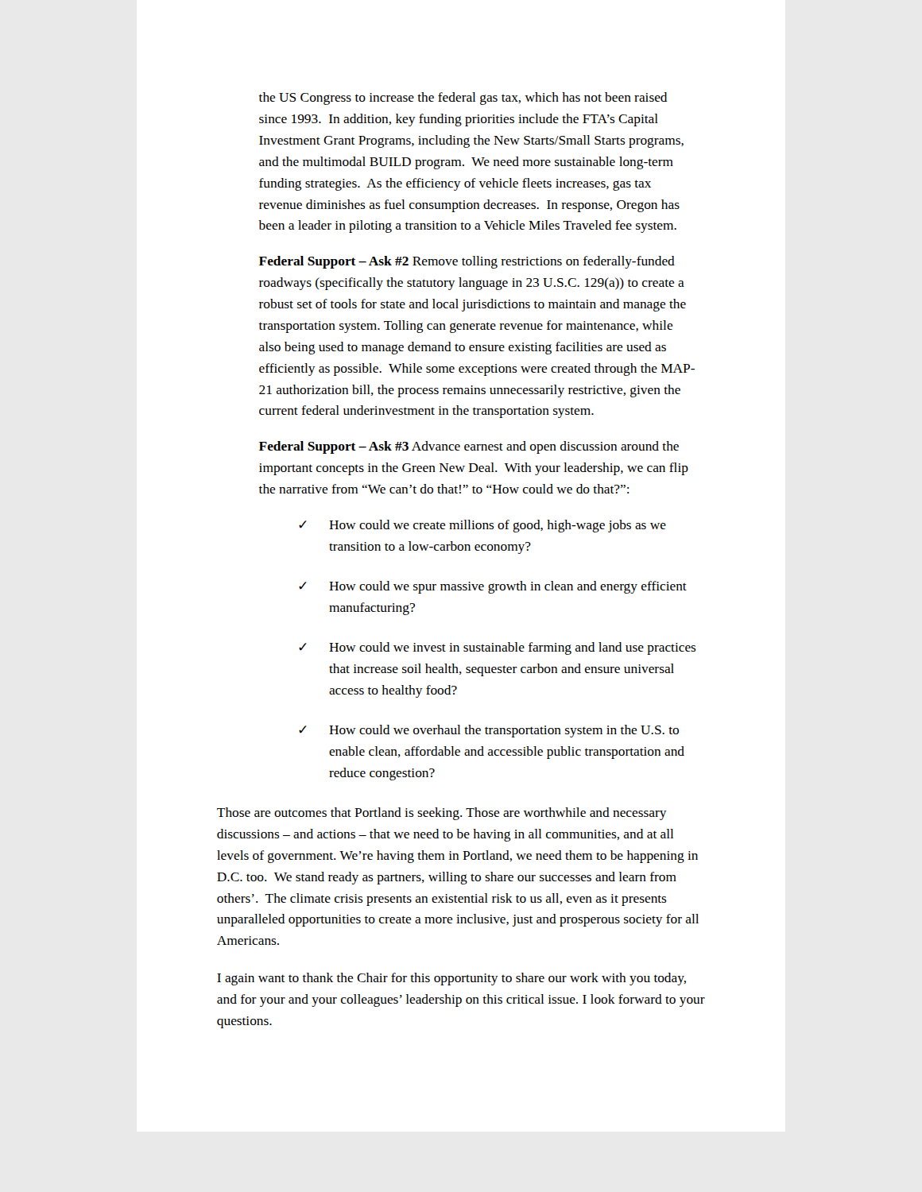the US Congress to increase the federal gas tax, which has not been raised since 1993. In addition, key funding priorities include the FTA’s Capital Investment Grant Programs, including the New Starts/Small Starts programs, and the multimodal BUILD program. We need more sustainable long-term funding strategies. As the efficiency of vehicle fleets increases, gas tax revenue diminishes as fuel consumption decreases. In response, Oregon has been a leader in piloting a transition to a Vehicle Miles Traveled fee system.
Federal Support – Ask #2 Remove tolling restrictions on federally-funded roadways (specifically the statutory language in 23 U.S.C. 129(a)) to create a robust set of tools for state and local jurisdictions to maintain and manage the transportation system. Tolling can generate revenue for maintenance, while also being used to manage demand to ensure existing facilities are used as efficiently as possible. While some exceptions were created through the MAP-21 authorization bill, the process remains unnecessarily restrictive, given the current federal underinvestment in the transportation system.
Federal Support – Ask #3 Advance earnest and open discussion around the important concepts in the Green New Deal. With your leadership, we can flip the narrative from “We can’t do that!” to “How could we do that?”:
How could we create millions of good, high-wage jobs as we transition to a low-carbon economy?
How could we spur massive growth in clean and energy efficient manufacturing?
How could we invest in sustainable farming and land use practices that increase soil health, sequester carbon and ensure universal access to healthy food?
How could we overhaul the transportation system in the U.S. to enable clean, affordable and accessible public transportation and reduce congestion?
Those are outcomes that Portland is seeking. Those are worthwhile and necessary discussions – and actions – that we need to be having in all communities, and at all levels of government. We’re having them in Portland, we need them to be happening in D.C. too. We stand ready as partners, willing to share our successes and learn from others’. The climate crisis presents an existential risk to us all, even as it presents unparalleled opportunities to create a more inclusive, just and prosperous society for all Americans.
I again want to thank the Chair for this opportunity to share our work with you today, and for your and your colleagues’ leadership on this critical issue. I look forward to your questions.